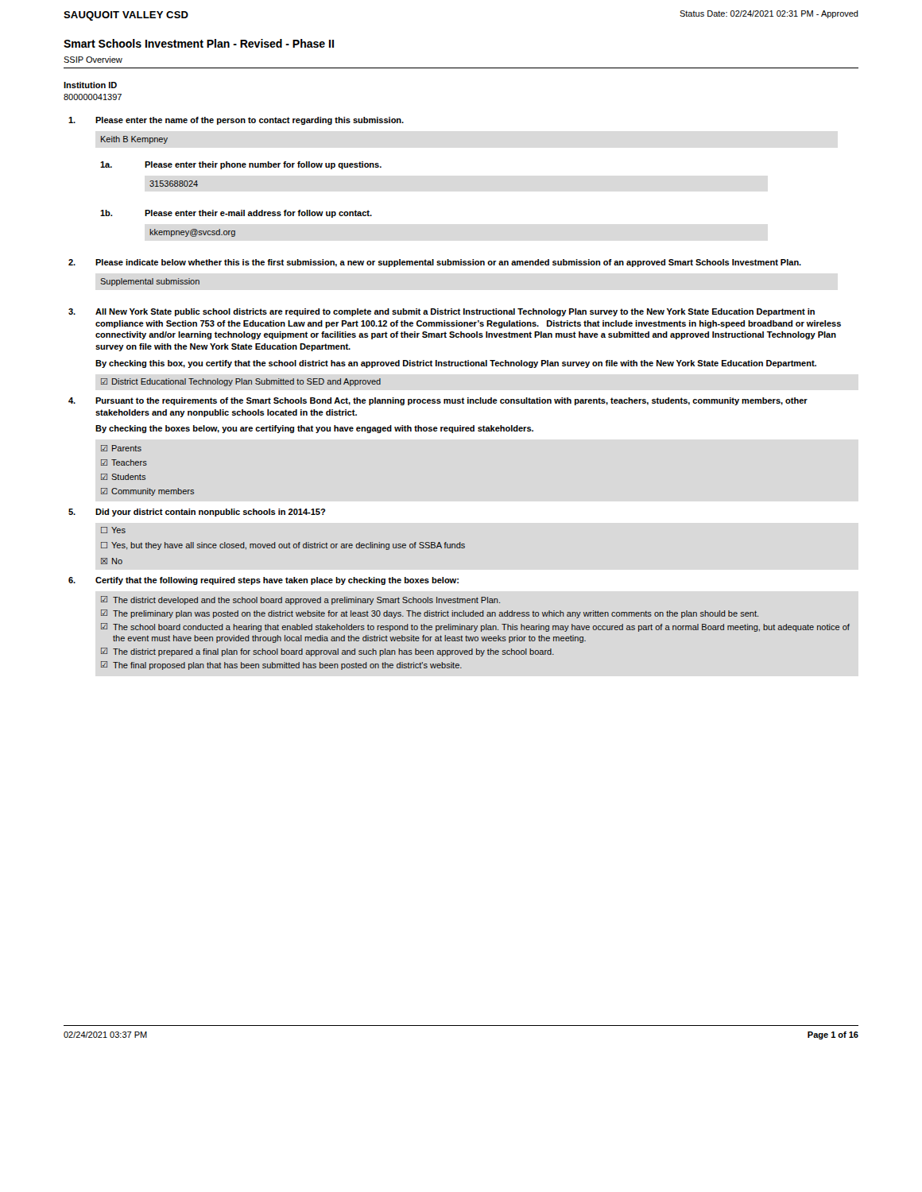SAUQUOIT VALLEY CSD
Status Date: 02/24/2021 02:31 PM - Approved
Smart Schools Investment Plan - Revised - Phase II
SSIP Overview
Institution ID
800000041397
1.
Please enter the name of the person to contact regarding this submission.
Keith B Kempney
1a.
Please enter their phone number for follow up questions.
3153688024
1b.
Please enter their e-mail address for follow up contact.
kkempney@svcsd.org
2.
Please indicate below whether this is the first submission, a new or supplemental submission or an amended submission of an approved Smart Schools Investment Plan.
Supplemental submission
3.
All New York State public school districts are required to complete and submit a District Instructional Technology Plan survey to the New York State Education Department in compliance with Section 753 of the Education Law and per Part 100.12 of the Commissioner’s Regulations. Districts that include investments in high-speed broadband or wireless connectivity and/or learning technology equipment or facilities as part of their Smart Schools Investment Plan must have a submitted and approved Instructional Technology Plan survey on file with the New York State Education Department.
By checking this box, you certify that the school district has an approved District Instructional Technology Plan survey on file with the New York State Education Department.
☑District Educational Technology Plan Submitted to SED and Approved
4.
Pursuant to the requirements of the Smart Schools Bond Act, the planning process must include consultation with parents, teachers, students, community members, other stakeholders and any nonpublic schools located in the district.
By checking the boxes below, you are certifying that you have engaged with those required stakeholders.
☑Parents
☑Teachers
☑Students
☑Community members
5.
Did your district contain nonpublic schools in 2014-15?
☐Yes
☐Yes, but they have all since closed, moved out of district or are declining use of SSBA funds
☒No
6.
Certify that the following required steps have taken place by checking the boxes below:
☑
The district developed and the school board approved a preliminary Smart Schools Investment Plan.
☑
The preliminary plan was posted on the district website for at least 30 days. The district included an address to which any written comments on the plan should be sent.
☑
The school board conducted a hearing that enabled stakeholders to respond to the preliminary plan. This hearing may have occured as part of a normal Board meeting, but adequate notice of the event must have been provided through local media and the district website for at least two weeks prior to the meeting.
☑
The district prepared a final plan for school board approval and such plan has been approved by the school board.
☑
The final proposed plan that has been submitted has been posted on the district's website.
02/24/2021 03:37 PM
Page 1 of 16